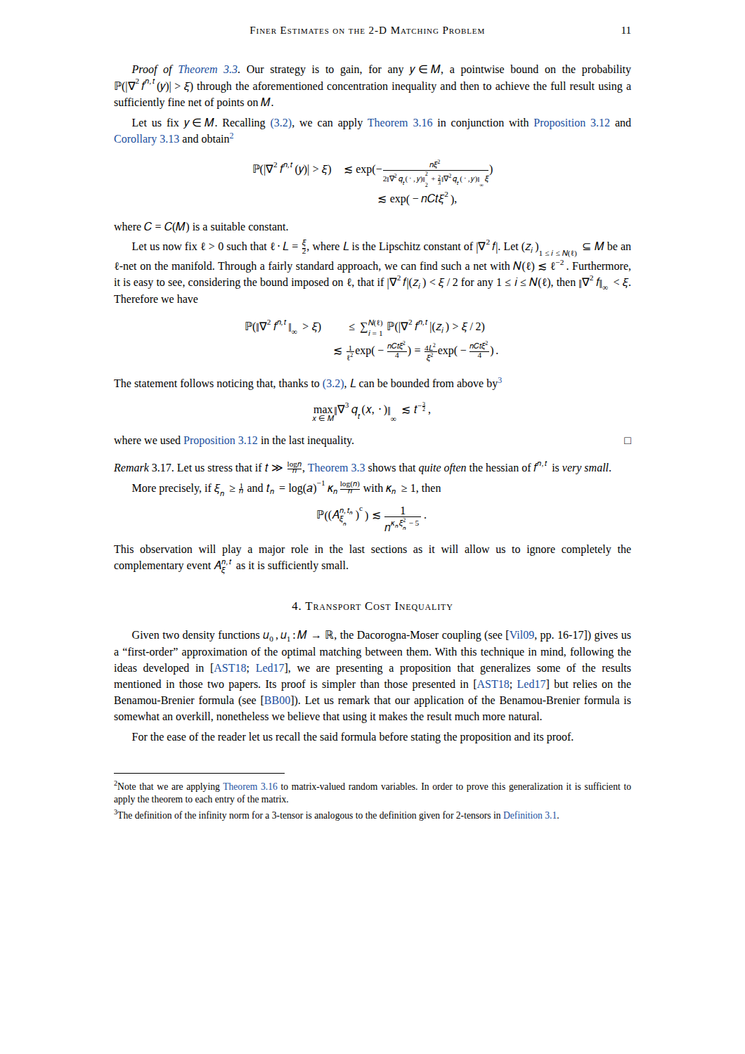Finer Estimates on the 2-D Matching Problem 11
Proof of Theorem 3.3. Our strategy is to gain, for any y∈M, a pointwise bound on the probability ℙ(|∇2fn,t(y)|>ξ) through the aforementioned concentration inequality and then to achieve the full result using a sufficiently fine net of points on M.
Let us fix y∈M. Recalling (3.2), we can apply Theorem 3.16 in conjunction with Proposition 3.12 and Corollary 3.13 and obtain2
ℙ( |∇2fn,t(y)| >ξ) ≲ exp ( − nξ2 2 ‖∇2qt(⋅,y)‖22 + 23 ‖∇2qt(⋅,y)‖∞ ξ ) ≲ exp (−nCtξ2) ,
where C=C(M) is a suitable constant.
Let us now fix ℓ>0 such that ℓ⋅L=ξ2, where L is the Lipschitz constant of |∇2f|. Let (zi)1≤i≤N(ℓ)⊆M be an ℓ-net on the manifold. Through a fairly standard approach, we can find such a net with N(ℓ)≲ℓ−2. Furthermore, it is easy to see, considering the bound imposed on ℓ, that if |∇2f|(zi)<ξ/2 for any 1≤i≤N(ℓ), then ‖∇2f‖∞<ξ. Therefore we have
ℙ( ‖∇2fn,t‖∞ >ξ) ≤ ∑i=1N(ℓ) ℙ( |∇2fn,t| (zi) >ξ/2) ≲ 1ℓ2 exp (−nCtξ24) = 4L2ξ2 exp (−nCtξ24) .
The statement follows noticing that, thanks to (3.2), L can be bounded from above by3
maxx∈M ‖∇3qt(x,⋅)‖∞ ≲ t−32 ,
where we used Proposition 3.12 in the last inequality. □
Remark 3.17. Let us stress that if t≫lognn, Theorem 3.3 shows that quite often the hessian of fn,t is very small.
More precisely, if ξn≥1n and tn=log(a)−1κnlog(n)n with κn≥1, then
ℙ ( (Aξnn,tn)c ) ≲ 1 nκnξn2−5 .
This observation will play a major role in the last sections as it will allow us to ignore completely the complementary event Aξn,t as it is sufficiently small.
4. Transport Cost Inequality
Given two density functions u0,u1:M→ℝ, the Dacorogna-Moser coupling (see [Vil09, pp. 16-17]) gives us a “first-order” approximation of the optimal matching between them. With this technique in mind, following the ideas developed in [AST18; Led17], we are presenting a proposition that generalizes some of the results mentioned in those two papers. Its proof is simpler than those presented in [AST18; Led17] but relies on the Benamou-Brenier formula (see [BB00]). Let us remark that our application of the Benamou-Brenier formula is somewhat an overkill, nonetheless we believe that using it makes the result much more natural.
For the ease of the reader let us recall the said formula before stating the proposition and its proof.
2Note that we are applying Theorem 3.16 to matrix-valued random variables. In order to prove this generalization it is sufficient to apply the theorem to each entry of the matrix.
3The definition of the infinity norm for a 3-tensor is analogous to the definition given for 2-tensors in Definition 3.1.